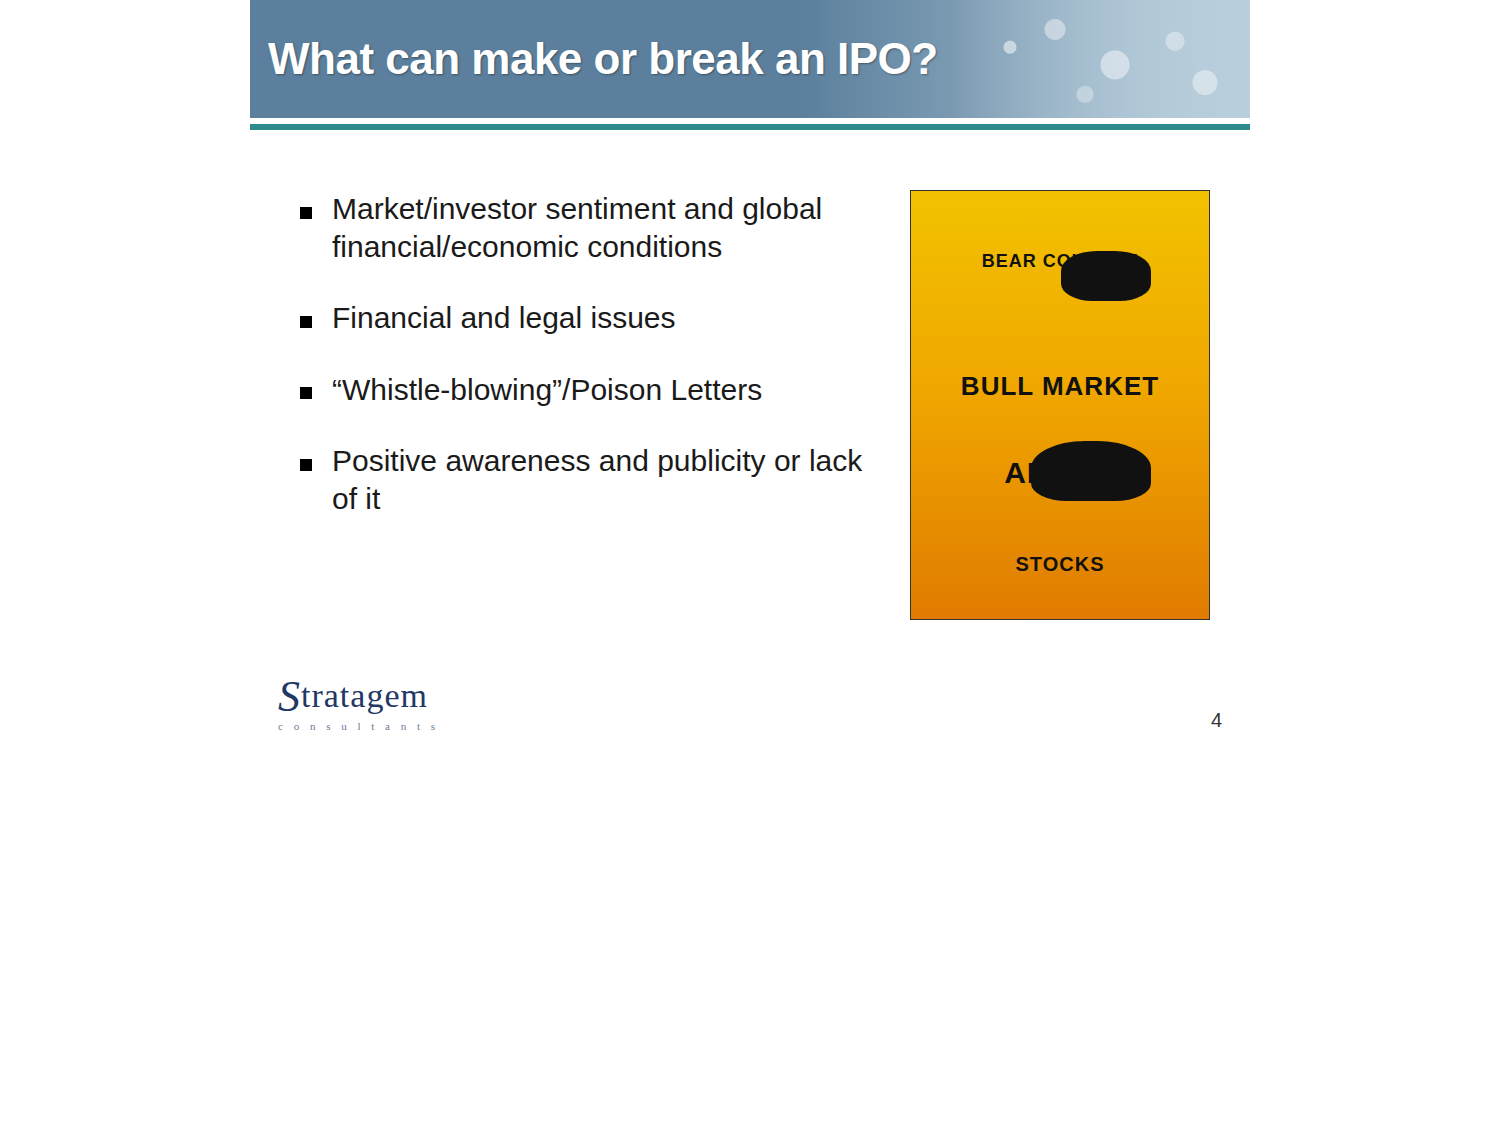What can make or break an IPO?
Market/investor sentiment and global financial/economic conditions
Financial and legal issues
“Whistle-blowing”/Poison Letters
Positive awareness and publicity or lack of it
Bear Country
Bull Market
Ahead
Stocks
Stratagem
c o n s u l t a n t s
4